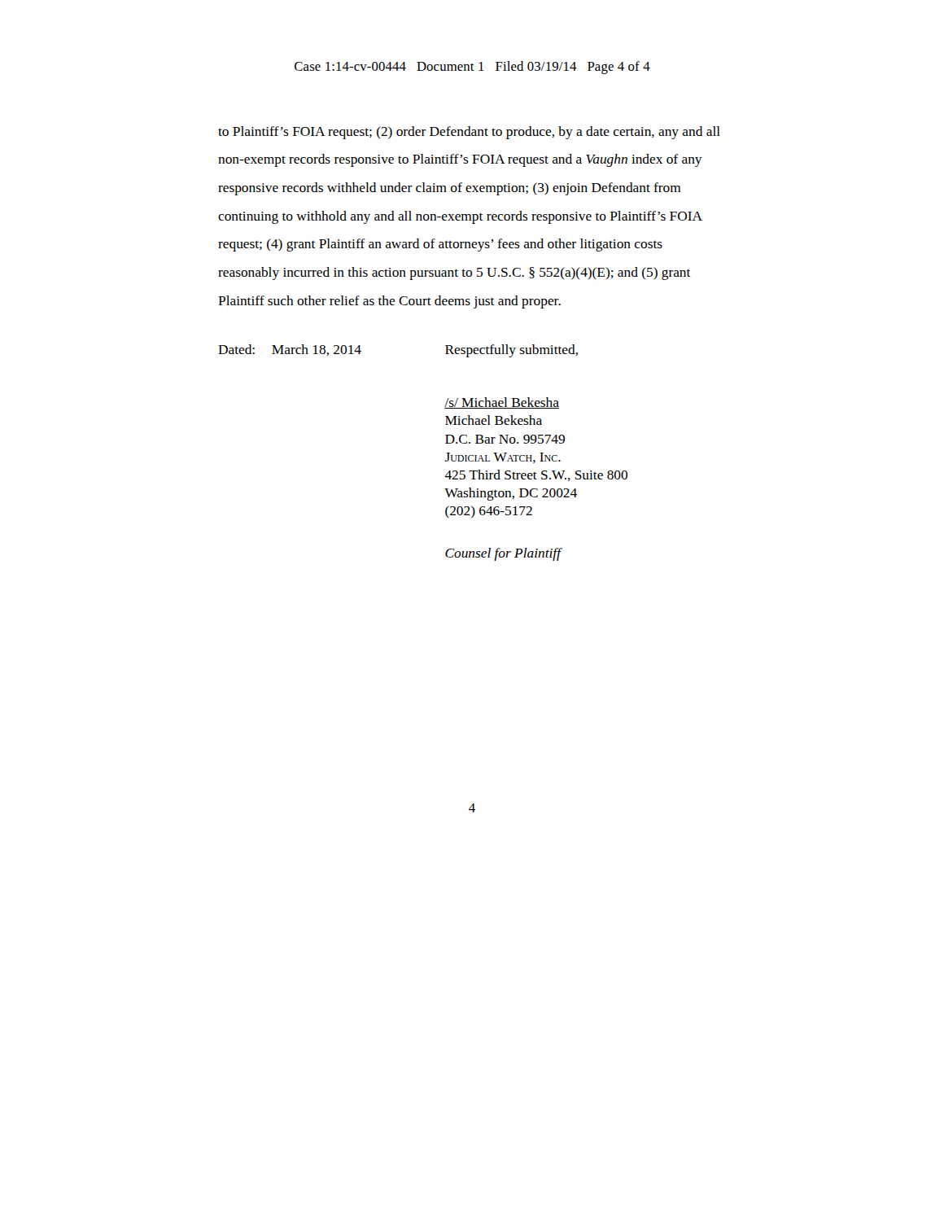Case 1:14-cv-00444 Document 1 Filed 03/19/14 Page 4 of 4
to Plaintiff’s FOIA request; (2) order Defendant to produce, by a date certain, any and all non-exempt records responsive to Plaintiff’s FOIA request and a Vaughn index of any responsive records withheld under claim of exemption; (3) enjoin Defendant from continuing to withhold any and all non-exempt records responsive to Plaintiff’s FOIA request; (4) grant Plaintiff an award of attorneys’ fees and other litigation costs reasonably incurred in this action pursuant to 5 U.S.C. § 552(a)(4)(E); and (5) grant Plaintiff such other relief as the Court deems just and proper.
Dated: March 18, 2014
Respectfully submitted,
/s/ Michael Bekesha
Michael Bekesha
D.C. Bar No. 995749
Judicial Watch, Inc.
425 Third Street S.W., Suite 800
Washington, DC 20024
(202) 646-5172
Counsel for Plaintiff
4